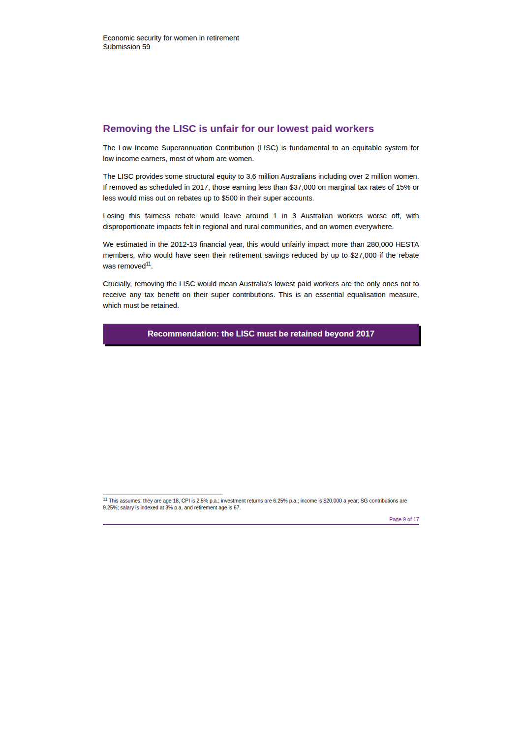Economic security for women in retirement
Submission 59
Removing the LISC is unfair for our lowest paid workers
The Low Income Superannuation Contribution (LISC) is fundamental to an equitable system for low income earners, most of whom are women.
The LISC provides some structural equity to 3.6 million Australians including over 2 million women. If removed as scheduled in 2017, those earning less than $37,000 on marginal tax rates of 15% or less would miss out on rebates up to $500 in their super accounts.
Losing this fairness rebate would leave around 1 in 3 Australian workers worse off, with disproportionate impacts felt in regional and rural communities, and on women everywhere.
We estimated in the 2012-13 financial year, this would unfairly impact more than 280,000 HESTA members, who would have seen their retirement savings reduced by up to $27,000 if the rebate was removed11.
Crucially, removing the LISC would mean Australia's lowest paid workers are the only ones not to receive any tax benefit on their super contributions. This is an essential equalisation measure, which must be retained.
Recommendation: the LISC must be retained beyond 2017
11 This assumes: they are age 18, CPI is 2.5% p.a.; investment returns are 6.25% p.a.; income is $20,000 a year; SG contributions are 9.25%; salary is indexed at 3% p.a. and retirement age is 67.
Page 9 of 17